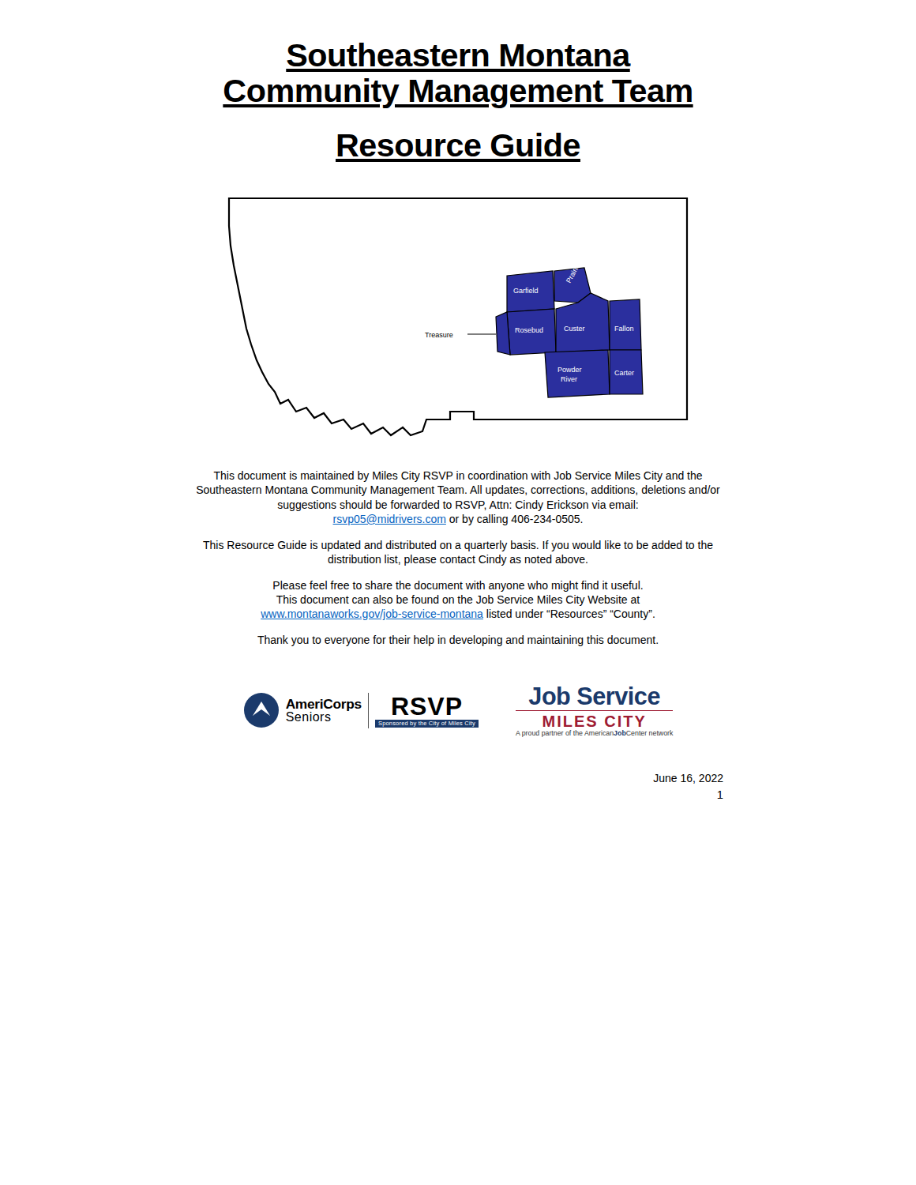Southeastern Montana
Community Management Team Resource Guide
Garfield Rosebud Custer Fallon Powder River Carter Prairie Treasure
This document is maintained by Miles City RSVP in coordination with Job Service Miles City and the Southeastern Montana Community Management Team. All updates, corrections, additions, deletions and/or suggestions should be forwarded to RSVP, Attn: Cindy Erickson via email:
rsvp05@midrivers.com or by calling 406-234-0505.
This Resource Guide is updated and distributed on a quarterly basis. If you would like to be added to the distribution list, please contact Cindy as noted above.
Please feel free to share the document with anyone who might find it useful.
This document can also be found on the Job Service Miles City Website at
www.montanaworks.gov/job-service-montana listed under “Resources” “County”.
Thank you to everyone for their help in developing and maintaining this document.
AmeriCorps
Seniors
RSVP
Sponsored by the City of Miles City
Job Service
MILES CITY
A proud partner of the AmericanJob Center network
June 16, 2022
1